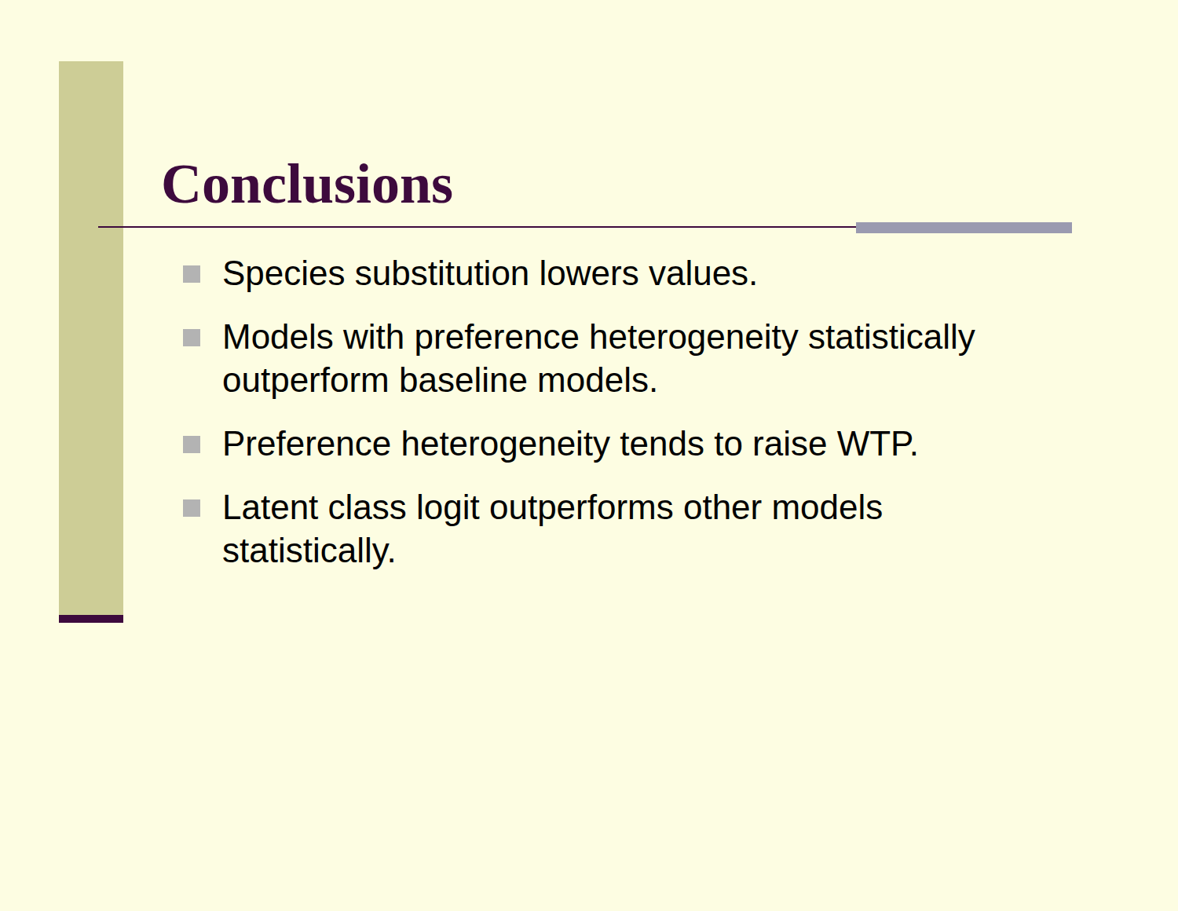Conclusions
Species substitution lowers values.
Models with preference heterogeneity statistically outperform baseline models.
Preference heterogeneity tends to raise WTP.
Latent class logit outperforms other models statistically.